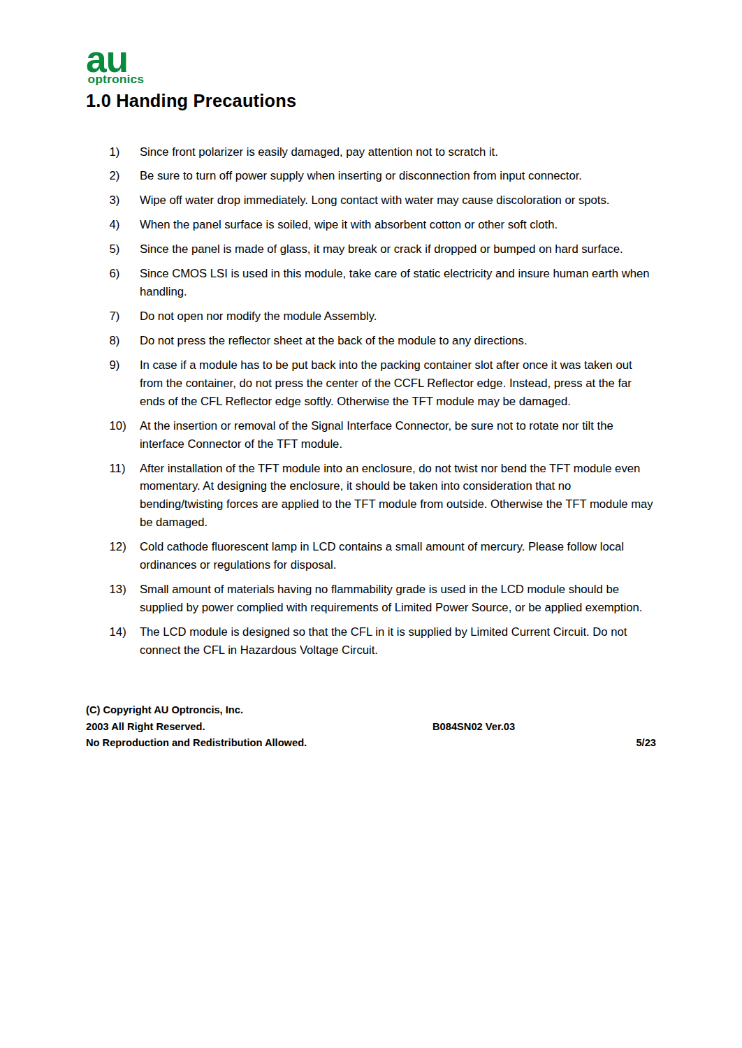au optronics
1.0 Handing Precautions
Since front polarizer is easily damaged, pay attention not to scratch it.
Be sure to turn off power supply when inserting or disconnection from input connector.
Wipe off water drop immediately. Long contact with water may cause discoloration or spots.
When the panel surface is soiled, wipe it with absorbent cotton or other soft cloth.
Since the panel is made of glass, it may break or crack if dropped or bumped on hard surface.
Since CMOS LSI is used in this module, take care of static electricity and insure human earth when handling.
Do not open nor modify the module Assembly.
Do not press the reflector sheet at the back of the module to any directions.
In case if a module has to be put back into the packing container slot after once it was taken out from the container, do not press the center of the CCFL Reflector edge. Instead, press at the far ends of the CFL Reflector edge softly. Otherwise the TFT module may be damaged.
At the insertion or removal of the Signal Interface Connector, be sure not to rotate nor tilt the interface Connector of the TFT module.
After installation of the TFT module into an enclosure, do not twist nor bend the TFT module even momentary. At designing the enclosure, it should be taken into consideration that no bending/twisting forces are applied to the TFT module from outside. Otherwise the TFT module may be damaged.
Cold cathode fluorescent lamp in LCD contains a small amount of mercury. Please follow local ordinances or regulations for disposal.
Small amount of materials having no flammability grade is used in the LCD module should be supplied by power complied with requirements of Limited Power Source, or be applied exemption.
The LCD module is designed so that the CFL in it is supplied by Limited Current Circuit. Do not connect the CFL in Hazardous Voltage Circuit.
(C) Copyright AU Optroncis, Inc.
2003 All Right Reserved.
No Reproduction and Redistribution Allowed.
B084SN02 Ver.03
5/23